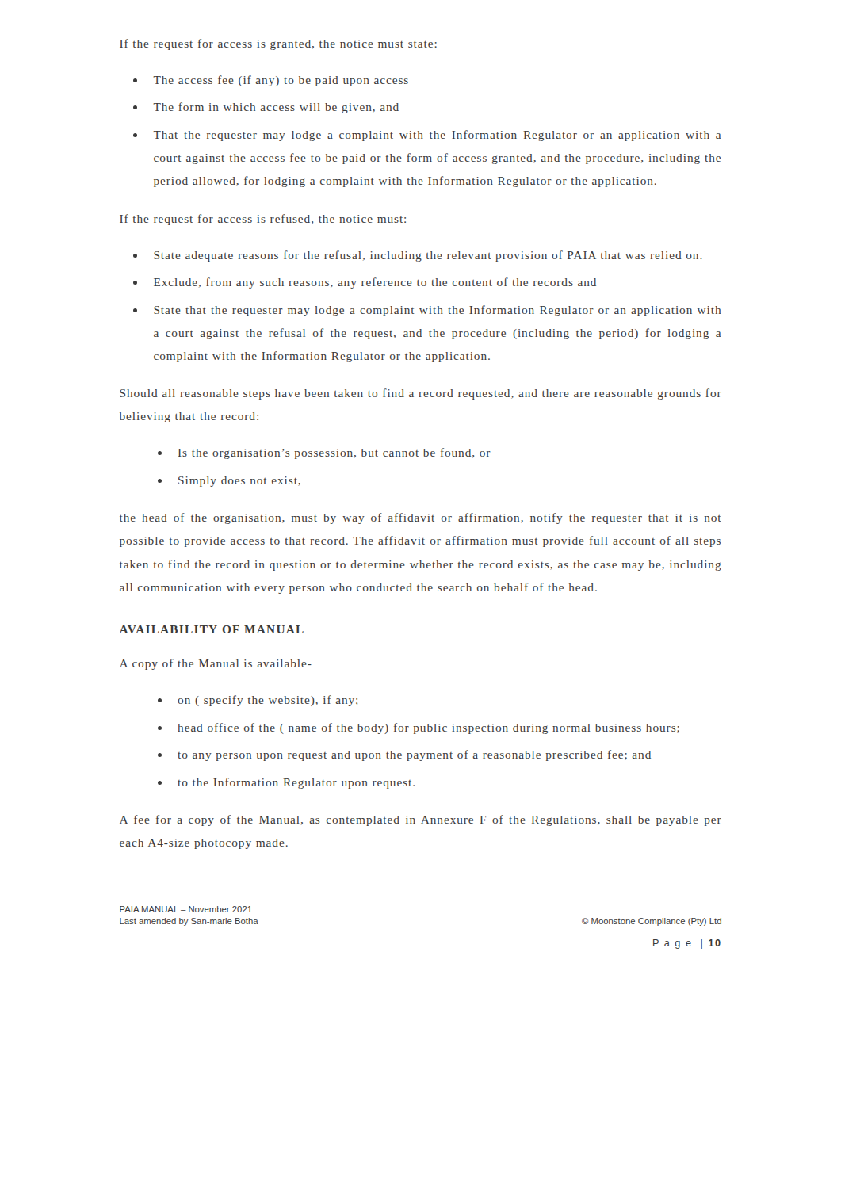If the request for access is granted, the notice must state:
The access fee (if any) to be paid upon access
The form in which access will be given, and
That the requester may lodge a complaint with the Information Regulator or an application with a court against the access fee to be paid or the form of access granted, and the procedure, including the period allowed, for lodging a complaint with the Information Regulator or the application.
If the request for access is refused, the notice must:
State adequate reasons for the refusal, including the relevant provision of PAIA that was relied on.
Exclude, from any such reasons, any reference to the content of the records and
State that the requester may lodge a complaint with the Information Regulator or an application with a court against the refusal of the request, and the procedure (including the period) for lodging a complaint with the Information Regulator or the application.
Should all reasonable steps have been taken to find a record requested, and there are reasonable grounds for believing that the record:
Is the organisation’s possession, but cannot be found, or
Simply does not exist,
the head of the organisation, must by way of affidavit or affirmation, notify the requester that it is not possible to provide access to that record. The affidavit or affirmation must provide full account of all steps taken to find the record in question or to determine whether the record exists, as the case may be, including all communication with every person who conducted the search on behalf of the head.
AVAILABILITY OF MANUAL
A copy of the Manual is available-
on ( specify the website), if any;
head office of the ( name of the body) for public inspection during normal business hours;
to any person upon request and upon the payment of a reasonable prescribed fee; and
to the Information Regulator upon request.
A fee for a copy of the Manual, as contemplated in Annexure F of the Regulations, shall be payable per each A4-size photocopy made.
PAIA MANUAL – November 2021
Last amended by San-marie Botha
© Moonstone Compliance (Pty) Ltd
P a g e | 10